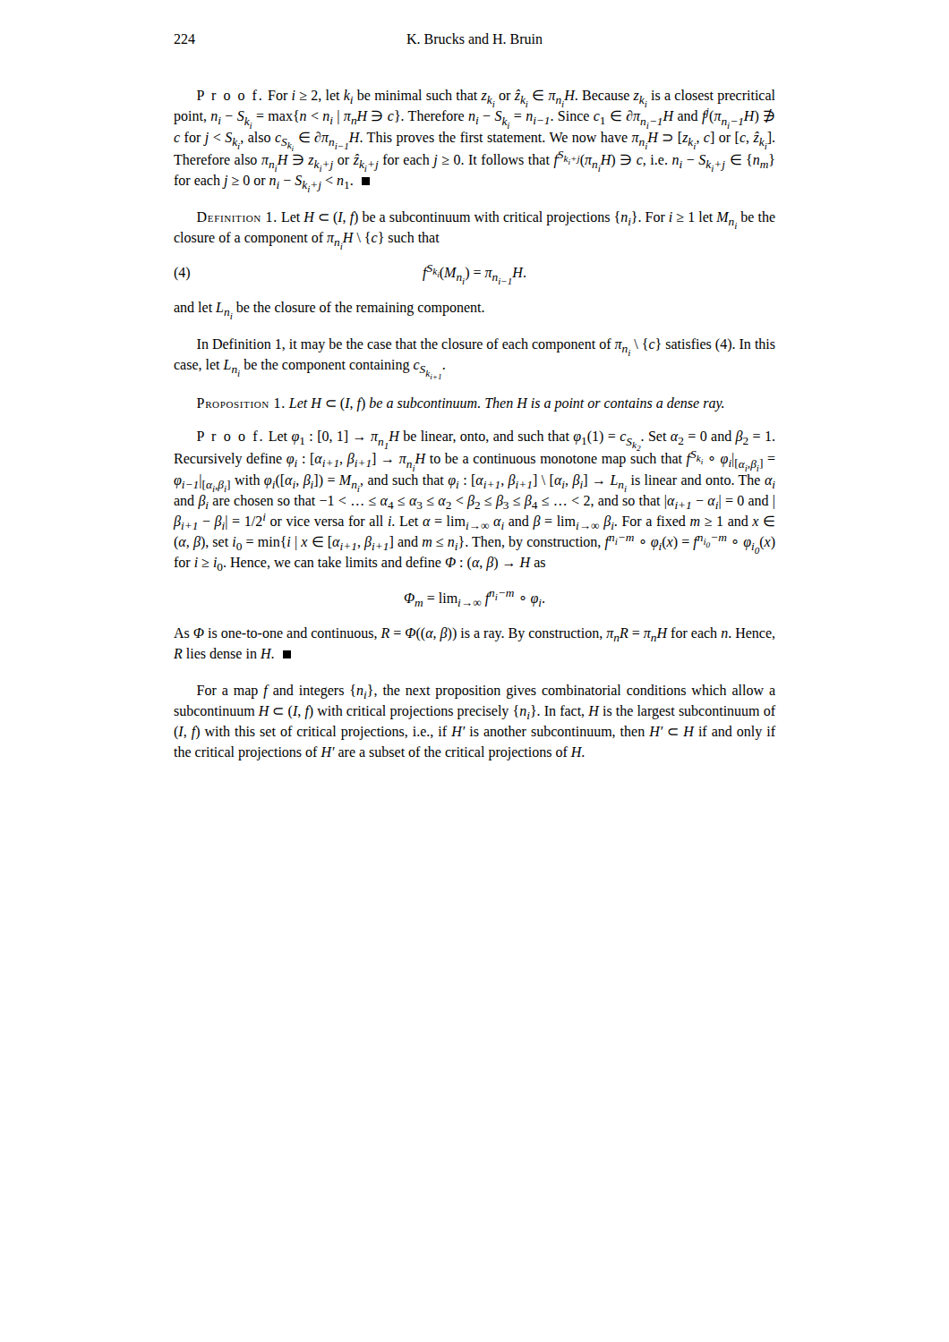224 K. Brucks and H. Bruin 224
P r o o f. For i ≥ 2, let ki be minimal such that zki or ẑki ∈ πniH. Because zki is a closest precritical point, ni − Ski = max{n < ni | πnH ∋ c}. Therefore ni − Ski = ni−1. Since c1 ∈ ∂πni−1H and fj(πni−1H) ∌ c for j < Ski, also cSki ∈ ∂πni−1H. This proves the first statement. We now have πniH ⊃ [zki, c] or [c, ẑki]. Therefore also πniH ∋ zki+j or ẑki+j for each j ≥ 0. It follows that fSki+j(πniH) ∋ c, i.e. ni − Ski+j ∈ {nm} for each j ≥ 0 or ni − Ski+j < n1.
Definition 1. Let H ⊂ (I, f) be a subcontinuum with critical projections {ni}. For i ≥ 1 let Mni be the closure of a component of πniH \ {c} such that
(4) fSki(Mni) = πni−1H.
and let Lni be the closure of the remaining component.
In Definition 1, it may be the case that the closure of each component of πni \ {c} satisfies (4). In this case, let Lni be the component containing cSki+1.
Proposition 1. Let H ⊂ (I, f) be a subcontinuum. Then H is a point or contains a dense ray.
P r o o f. Let φ1 : [0, 1] → πn1H be linear, onto, and such that φ1(1) = cSk2. Set α2 = 0 and β2 = 1. Recursively define φi : [αi+1, βi+1] → πniH to be a continuous monotone map such that fSki ∘ φi|[αi,βi] = φi−1|[αi,βi] with φi([αi, βi]) = Mni, and such that φi : [αi+1, βi+1] \ [αi, βi] → Lni is linear and onto. The αi and βi are chosen so that −1 < … ≤ α4 ≤ α3 ≤ α2 < β2 ≤ β3 ≤ β4 ≤ … < 2, and so that |αi+1 − αi| = 0 and |βi+1 − βi| = 1/2i or vice versa for all i. Let α = limi→∞ αi and β = limi→∞ βi. For a fixed m ≥ 1 and x ∈ (α, β), set i0 = min{i | x ∈ [αi+1, βi+1] and m ≤ ni}. Then, by construction, fni−m ∘ φi(x) = fni0−m ∘ φi0(x) for i ≥ i0. Hence, we can take limits and define Φ : (α, β) → H as
Φm = limi→∞ fni−m ∘ φi.
As Φ is one-to-one and continuous, R = Φ((α, β)) is a ray. By construction, πnR = πnH for each n. Hence, R lies dense in H.
For a map f and integers {ni}, the next proposition gives combinatorial conditions which allow a subcontinuum H ⊂ (I, f) with critical projections precisely {ni}. In fact, H is the largest subcontinuum of (I, f) with this set of critical projections, i.e., if H′ is another subcontinuum, then H′ ⊂ H if and only if the critical projections of H′ are a subset of the critical projections of H.